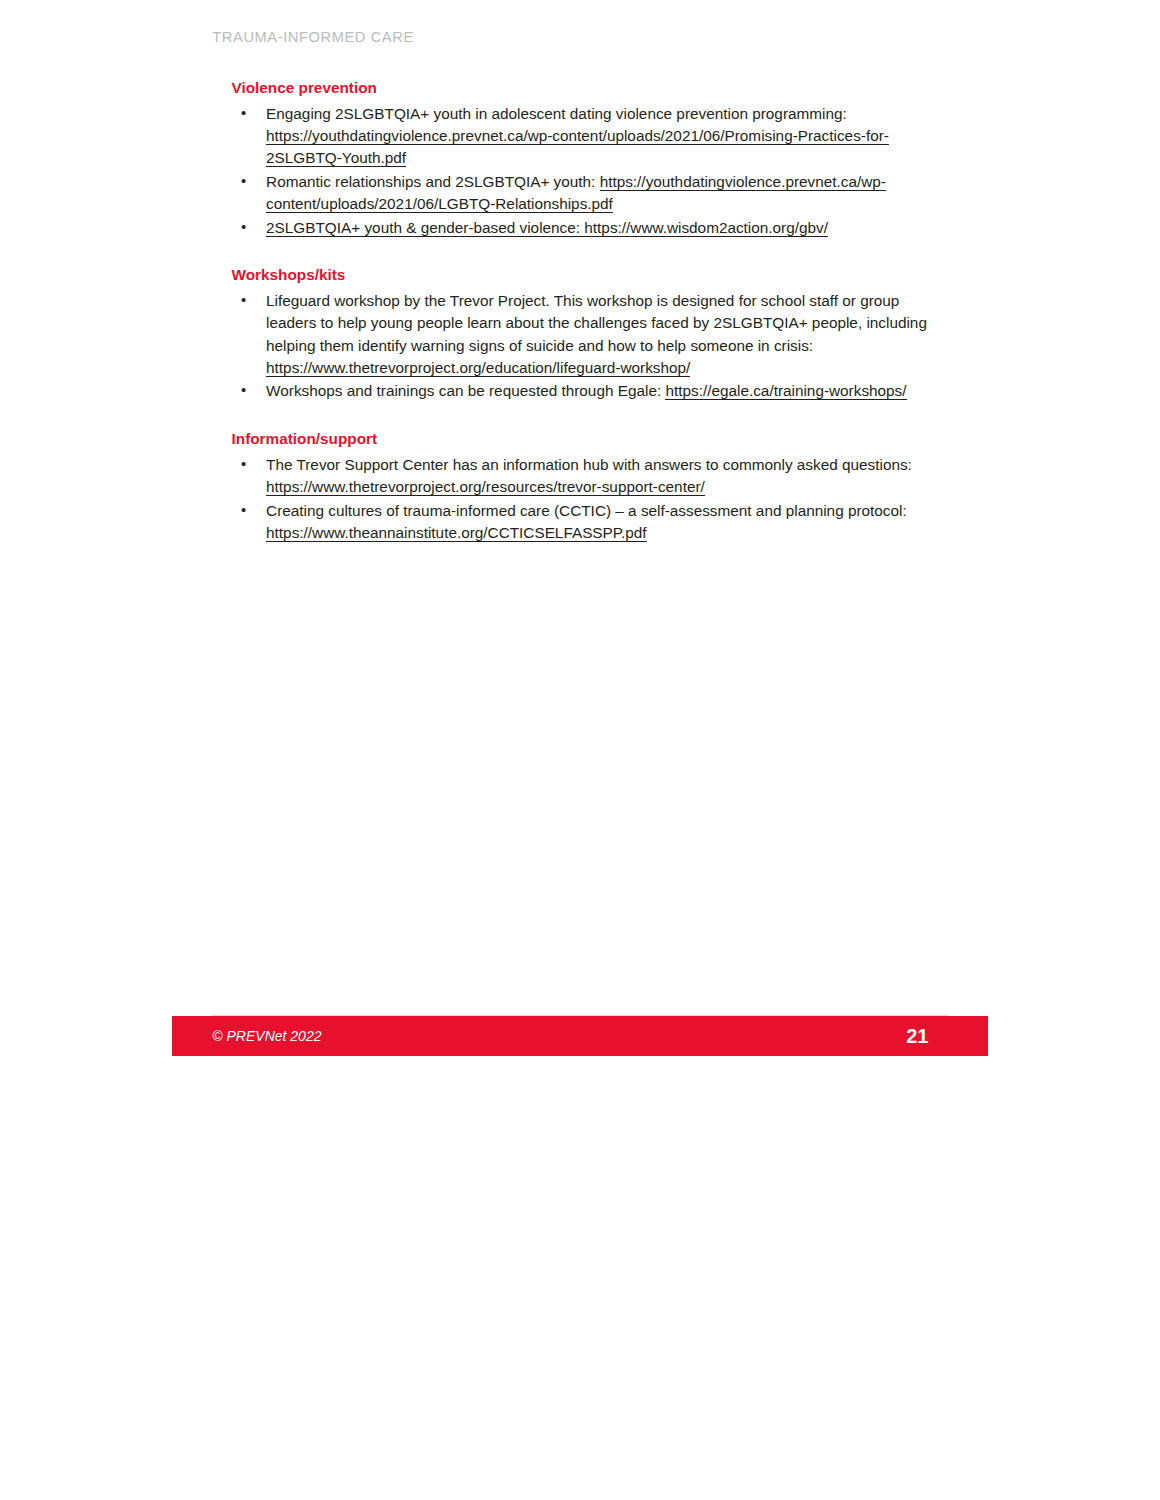TRAUMA-INFORMED CARE
Violence prevention
Engaging 2SLGBTQIA+ youth in adolescent dating violence prevention programming: https://youthdatingvi​olence.prevnet.ca/wp-content/uploads/2021/06/Promising-Practices-for-2SLGBTQ-Youth.pdf
Romantic relationships and 2SLGBTQIA+ youth: https://youthdatingviolence.prevnet.ca/wp-content/up​loads/2021/06/LGBTQ-Relationships.pdf
2SLGBTQIA+ youth & gender-based violence: https://www.wisdom2action.org/gbv/
Workshops/kits
Lifeguard workshop by the Trevor Project. This workshop is designed for school staff or group leaders to help young people learn about the challenges faced by 2SLGBTQIA+ people, including helping them identify warning signs of suicide and how to help someone in crisis: https://www.thetrevorproject.org/education/lifeguard-workshop/
Workshops and trainings can be requested through Egale: https://egale.ca/training-workshops/
Information/support
The Trevor Support Center has an information hub with answers to commonly asked questions: https://www.thetrevorproject.org/resources/trevor-support-center/
Creating cultures of trauma-informed care (CCTIC) – a self-assessment and planning protocol: https://www.theannainstitute.org/CCTICSELFASSPP.pdf
© PREVNet 2022 21